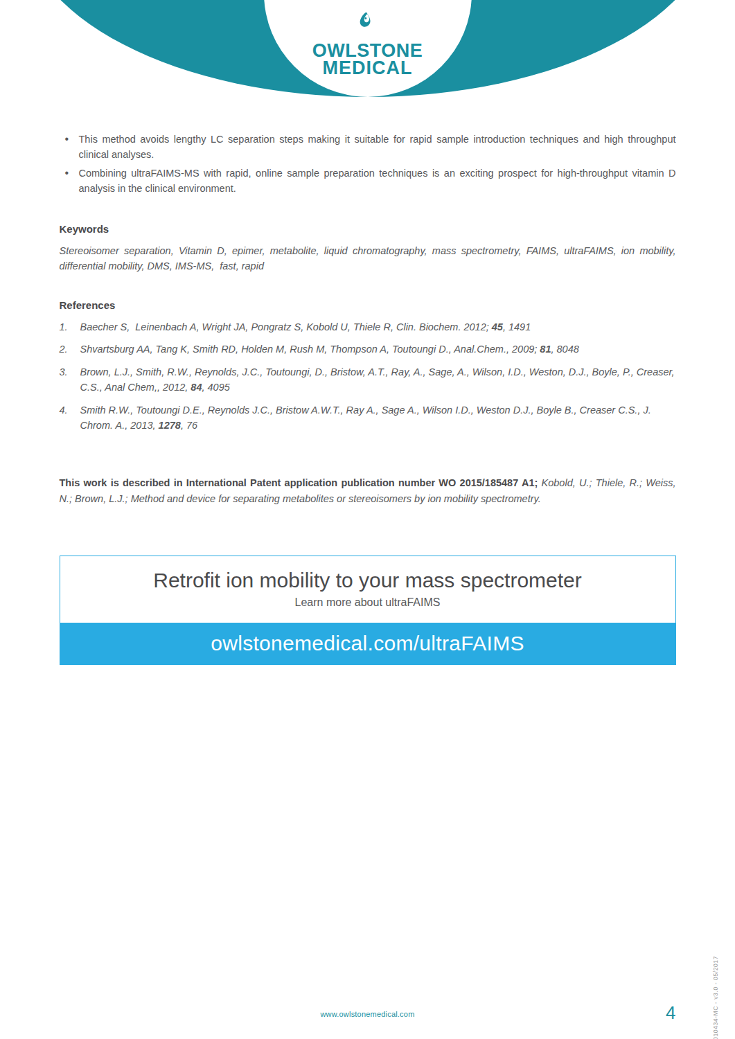OWLSTONE MEDICAL
This method avoids lengthy LC separation steps making it suitable for rapid sample introduction techniques and high throughput clinical analyses.
Combining ultraFAIMS-MS with rapid, online sample preparation techniques is an exciting prospect for high-throughput vitamin D analysis in the clinical environment.
Keywords
Stereoisomer separation, Vitamin D, epimer, metabolite, liquid chromatography, mass spectrometry, FAIMS, ultraFAIMS, ion mobility, differential mobility, DMS, IMS-MS, fast, rapid
References
Baecher S, Leinenbach A, Wright JA, Pongratz S, Kobold U, Thiele R, Clin. Biochem. 2012; 45, 1491
Shvartsburg AA, Tang K, Smith RD, Holden M, Rush M, Thompson A, Toutoungi D., Anal.Chem., 2009; 81, 8048
Brown, L.J., Smith, R.W., Reynolds, J.C., Toutoungi, D., Bristow, A.T., Ray, A., Sage, A., Wilson, I.D., Weston, D.J., Boyle, P., Creaser, C.S., Anal Chem,, 2012, 84, 4095
Smith R.W., Toutoungi D.E., Reynolds J.C., Bristow A.W.T., Ray A., Sage A., Wilson I.D., Weston D.J., Boyle B., Creaser C.S., J. Chrom. A., 2013, 1278, 76
This work is described in International Patent application publication number WO 2015/185487 A1; Kobold, U.; Thiele, R.; Weiss, N.; Brown, L.J.; Method and device for separating metabolites or stereoisomers by ion mobility spectrometry.
Retrofit ion mobility to your mass spectrometer
Learn more about ultraFAIMS
owlstonemedical.com/ultraFAIMS
OW-010434-MC - v3.0 - 05/2017
www.owlstonemedical.com
4